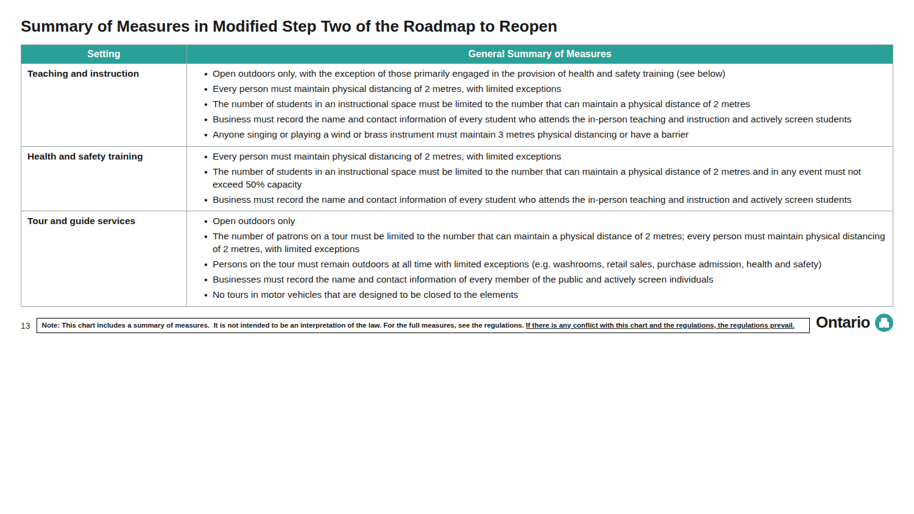Summary of Measures in Modified Step Two of the Roadmap to Reopen
| Setting | General Summary of Measures |
| --- | --- |
| Teaching and instruction | Open outdoors only, with the exception of those primarily engaged in the provision of health and safety training (see below) Every person must maintain physical distancing of 2 metres, with limited exceptions The number of students in an instructional space must be limited to the number that can maintain a physical distance of 2 metres Business must record the name and contact information of every student who attends the in-person teaching and instruction and actively screen students Anyone singing or playing a wind or brass instrument must maintain 3 metres physical distancing or have a barrier |
| Health and safety training | Every person must maintain physical distancing of 2 metres, with limited exceptions The number of students in an instructional space must be limited to the number that can maintain a physical distance of 2 metres and in any event must not exceed 50% capacity Business must record the name and contact information of every student who attends the in-person teaching and instruction and actively screen students |
| Tour and guide services | Open outdoors only The number of patrons on a tour must be limited to the number that can maintain a physical distance of 2 metres; every person must maintain physical distancing of 2 metres, with limited exceptions Persons on the tour must remain outdoors at all time with limited exceptions (e.g. washrooms, retail sales, purchase admission, health and safety) Businesses must record the name and contact information of every member of the public and actively screen individuals No tours in motor vehicles that are designed to be closed to the elements |
13
Note: This chart includes a summary of measures. It is not intended to be an interpretation of the law. For the full measures, see the regulations. If there is any conflict with this chart and the regulations, the regulations prevail.
Ontario